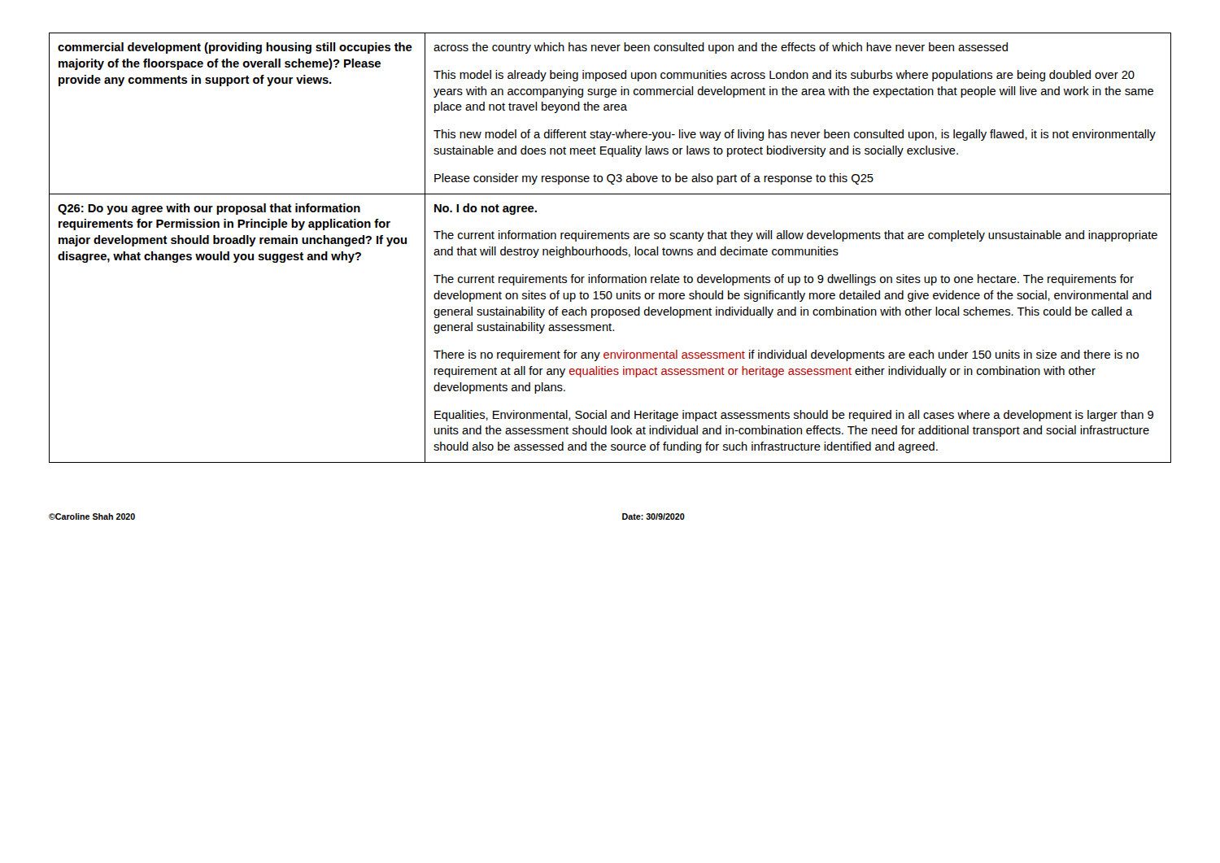| commercial development (providing housing still occupies the majority of the floorspace of the overall scheme)? Please provide any comments in support of your views. | across the country which has never been consulted upon and the effects of which have never been assessed This model is already being imposed upon communities across London and its suburbs where populations are being doubled over 20 years with an accompanying surge in commercial development in the area with the expectation that people will live and work in the same place and not travel beyond the area This new model of a different stay-where-you- live way of living has never been consulted upon, is legally flawed, it is not environmentally sustainable and does not meet Equality laws or laws to protect biodiversity and is socially exclusive. Please consider my response to Q3 above to be also part of a response to this Q25 |
| Q26: Do you agree with our proposal that information requirements for Permission in Principle by application for major development should broadly remain unchanged? If you disagree, what changes would you suggest and why? | No. I do not agree. The current information requirements are so scanty that they will allow developments that are completely unsustainable and inappropriate and that will destroy neighbourhoods, local towns and decimate communities The current requirements for information relate to developments of up to 9 dwellings on sites up to one hectare. The requirements for development on sites of up to 150 units or more should be significantly more detailed and give evidence of the social, environmental and general sustainability of each proposed development individually and in combination with other local schemes. This could be called a general sustainability assessment. There is no requirement for any environmental assessment if individual developments are each under 150 units in size and there is no requirement at all for any equalities impact assessment or heritage assessment either individually or in combination with other developments and plans. Equalities, Environmental, Social and Heritage impact assessments should be required in all cases where a development is larger than 9 units and the assessment should look at individual and in-combination effects. The need for additional transport and social infrastructure should also be assessed and the source of funding for such infrastructure identified and agreed. |
©Caroline Shah 2020
Date: 30/9/2020